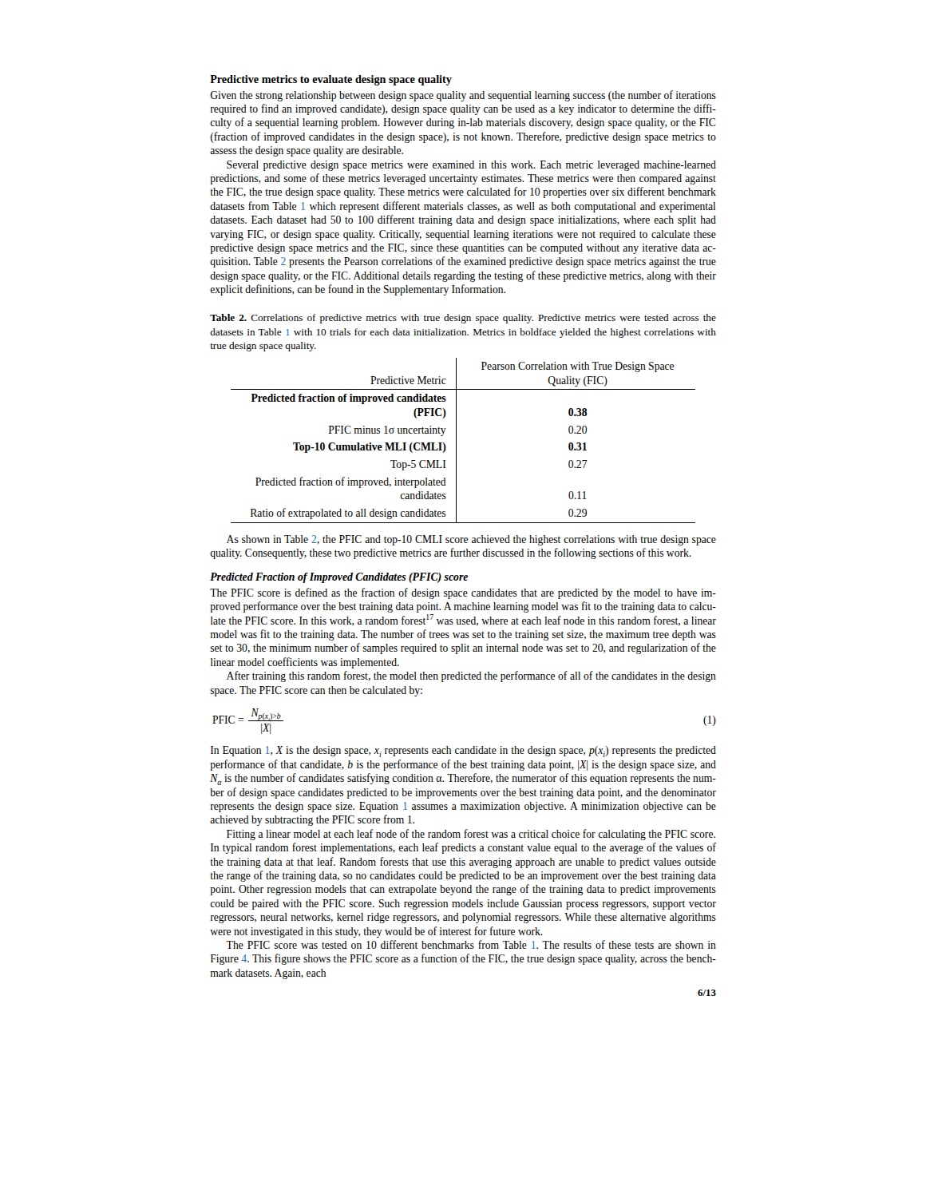Predictive metrics to evaluate design space quality
Given the strong relationship between design space quality and sequential learning success (the number of iterations required to find an improved candidate), design space quality can be used as a key indicator to determine the difficulty of a sequential learning problem. However during in-lab materials discovery, design space quality, or the FIC (fraction of improved candidates in the design space), is not known. Therefore, predictive design space metrics to assess the design space quality are desirable.
Several predictive design space metrics were examined in this work. Each metric leveraged machine-learned predictions, and some of these metrics leveraged uncertainty estimates. These metrics were then compared against the FIC, the true design space quality. These metrics were calculated for 10 properties over six different benchmark datasets from Table 1 which represent different materials classes, as well as both computational and experimental datasets. Each dataset had 50 to 100 different training data and design space initializations, where each split had varying FIC, or design space quality. Critically, sequential learning iterations were not required to calculate these predictive design space metrics and the FIC, since these quantities can be computed without any iterative data acquisition. Table 2 presents the Pearson correlations of the examined predictive design space metrics against the true design space quality, or the FIC. Additional details regarding the testing of these predictive metrics, along with their explicit definitions, can be found in the Supplementary Information.
Table 2. Correlations of predictive metrics with true design space quality. Predictive metrics were tested across the datasets in Table 1 with 10 trials for each data initialization. Metrics in boldface yielded the highest correlations with true design space quality.
| Predictive Metric | Pearson Correlation with True Design Space Quality (FIC) |
| --- | --- |
| Predicted fraction of improved candidates (PFIC) | 0.38 |
| PFIC minus 1σ uncertainty | 0.20 |
| Top-10 Cumulative MLI (CMLI) | 0.31 |
| Top-5 CMLI | 0.27 |
| Predicted fraction of improved, interpolated candidates | 0.11 |
| Ratio of extrapolated to all design candidates | 0.29 |
As shown in Table 2, the PFIC and top-10 CMLI score achieved the highest correlations with true design space quality. Consequently, these two predictive metrics are further discussed in the following sections of this work.
Predicted Fraction of Improved Candidates (PFIC) score
The PFIC score is defined as the fraction of design space candidates that are predicted by the model to have improved performance over the best training data point. A machine learning model was fit to the training data to calculate the PFIC score. In this work, a random forest17 was used, where at each leaf node in this random forest, a linear model was fit to the training data. The number of trees was set to the training set size, the maximum tree depth was set to 30, the minimum number of samples required to split an internal node was set to 20, and regularization of the linear model coefficients was implemented.
After training this random forest, the model then predicted the performance of all of the candidates in the design space. The PFIC score can then be calculated by:
PFIC = Np(xi)>b |X| (1)
In Equation 1, X is the design space, xi represents each candidate in the design space, p(xi) represents the predicted performance of that candidate, b is the performance of the best training data point, |X| is the design space size, and Nα is the number of candidates satisfying condition α. Therefore, the numerator of this equation represents the number of design space candidates predicted to be improvements over the best training data point, and the denominator represents the design space size. Equation 1 assumes a maximization objective. A minimization objective can be achieved by subtracting the PFIC score from 1.
Fitting a linear model at each leaf node of the random forest was a critical choice for calculating the PFIC score. In typical random forest implementations, each leaf predicts a constant value equal to the average of the values of the training data at that leaf. Random forests that use this averaging approach are unable to predict values outside the range of the training data, so no candidates could be predicted to be an improvement over the best training data point. Other regression models that can extrapolate beyond the range of the training data to predict improvements could be paired with the PFIC score. Such regression models include Gaussian process regressors, support vector regressors, neural networks, kernel ridge regressors, and polynomial regressors. While these alternative algorithms were not investigated in this study, they would be of interest for future work.
The PFIC score was tested on 10 different benchmarks from Table 1. The results of these tests are shown in Figure 4. This figure shows the PFIC score as a function of the FIC, the true design space quality, across the benchmark datasets. Again, each
6/13